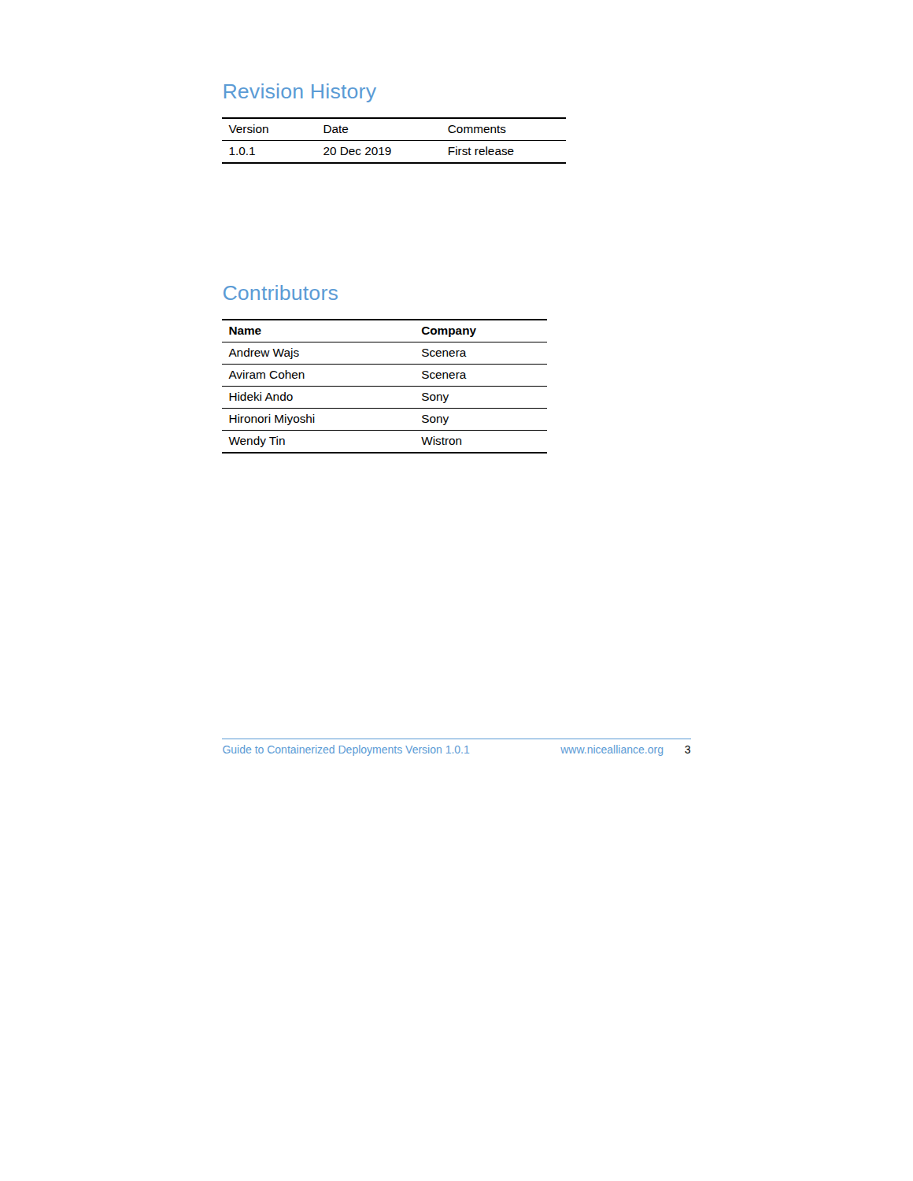Revision History
| Version | Date | Comments |
| --- | --- | --- |
| 1.0.1 | 20 Dec 2019 | First release |
Contributors
| Name | Company |
| --- | --- |
| Andrew Wajs | Scenera |
| Aviram Cohen | Scenera |
| Hideki Ando | Sony |
| Hironori Miyoshi | Sony |
| Wendy Tin | Wistron |
Guide to Containerized Deployments Version 1.0.1
www.nicealliance.org 3